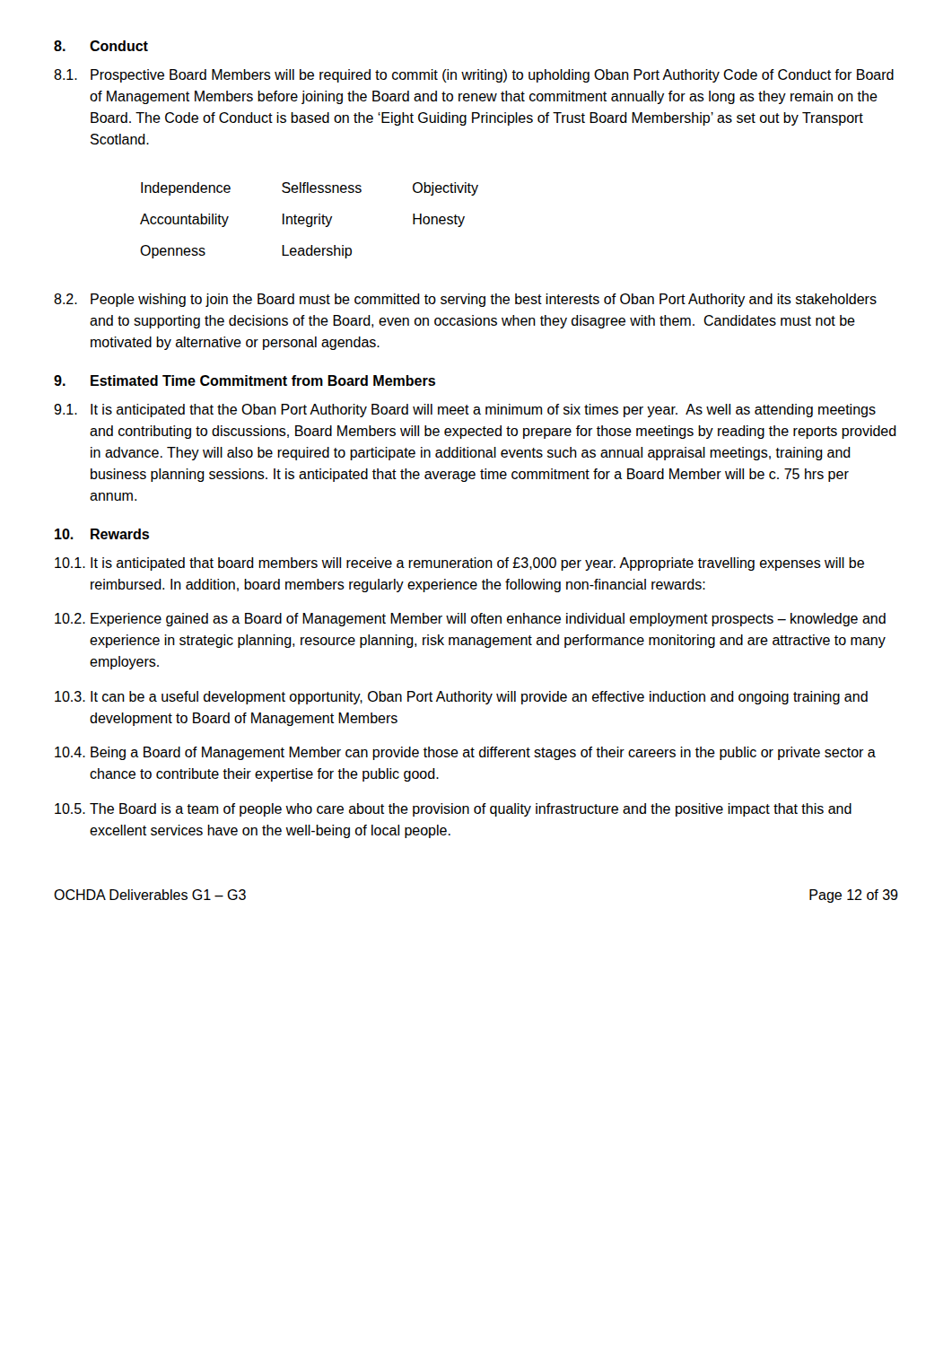8. Conduct
8.1. Prospective Board Members will be required to commit (in writing) to upholding Oban Port Authority Code of Conduct for Board of Management Members before joining the Board and to renew that commitment annually for as long as they remain on the Board. The Code of Conduct is based on the ‘Eight Guiding Principles of Trust Board Membership’ as set out by Transport Scotland.
| Independence | Selflessness | Objectivity |
| Accountability | Integrity | Honesty |
| Openness | Leadership | |
8.2. People wishing to join the Board must be committed to serving the best interests of Oban Port Authority and its stakeholders and to supporting the decisions of the Board, even on occasions when they disagree with them. Candidates must not be motivated by alternative or personal agendas.
9. Estimated Time Commitment from Board Members
9.1. It is anticipated that the Oban Port Authority Board will meet a minimum of six times per year. As well as attending meetings and contributing to discussions, Board Members will be expected to prepare for those meetings by reading the reports provided in advance. They will also be required to participate in additional events such as annual appraisal meetings, training and business planning sessions. It is anticipated that the average time commitment for a Board Member will be c. 75 hrs per annum.
10. Rewards
10.1. It is anticipated that board members will receive a remuneration of £3,000 per year. Appropriate travelling expenses will be reimbursed. In addition, board members regularly experience the following non-financial rewards:
10.2. Experience gained as a Board of Management Member will often enhance individual employment prospects – knowledge and experience in strategic planning, resource planning, risk management and performance monitoring and are attractive to many employers.
10.3. It can be a useful development opportunity, Oban Port Authority will provide an effective induction and ongoing training and development to Board of Management Members
10.4. Being a Board of Management Member can provide those at different stages of their careers in the public or private sector a chance to contribute their expertise for the public good.
10.5. The Board is a team of people who care about the provision of quality infrastructure and the positive impact that this and excellent services have on the well-being of local people.
OCHDA Deliverables G1 – G3 Page 12 of 39